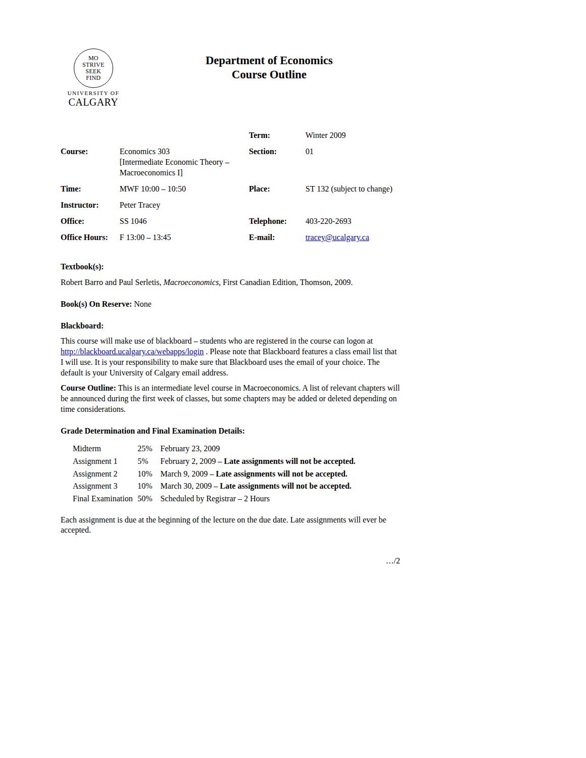MO
STRIVE
SEEK
FIND
UNIVERSITY OF CALGARY
Department of Economics
Course Outline
| | | Term: | Winter 2009 |
| Course: | Economics 303 [Intermediate Economic Theory – Macroeconomics I] | Section: | 01 |
| Time: | MWF 10:00 – 10:50 | Place: | ST 132 (subject to change) |
| Instructor: | Peter Tracey | | |
| Office: | SS 1046 | Telephone: | 403-220-2693 |
| Office Hours: | F 13:00 – 13:45 | E-mail: | tracey@ucalgary.ca |
Textbook(s):
Robert Barro and Paul Serletis, Macroeconomics, First Canadian Edition, Thomson, 2009.
Book(s) On Reserve: None
Blackboard:
This course will make use of blackboard – students who are registered in the course can logon at http://blackboard.ucalgary.ca/webapps/login . Please note that Blackboard features a class email list that I will use. It is your responsibility to make sure that Blackboard uses the email of your choice. The default is your University of Calgary email address.
Course Outline: This is an intermediate level course in Macroeconomics. A list of relevant chapters will be announced during the first week of classes, but some chapters may be added or deleted depending on time considerations.
Grade Determination and Final Examination Details:
| Midterm | 25% | February 23, 2009 |
| Assignment 1 | 5% | February 2, 2009 – Late assignments will not be accepted. |
| Assignment 2 | 10% | March 9, 2009 – Late assignments will not be accepted. |
| Assignment 3 | 10% | March 30, 2009 – Late assignments will not be accepted. |
| Final Examination | 50% | Scheduled by Registrar – 2 Hours |
Each assignment is due at the beginning of the lecture on the due date. Late assignments will ever be accepted.
…/2